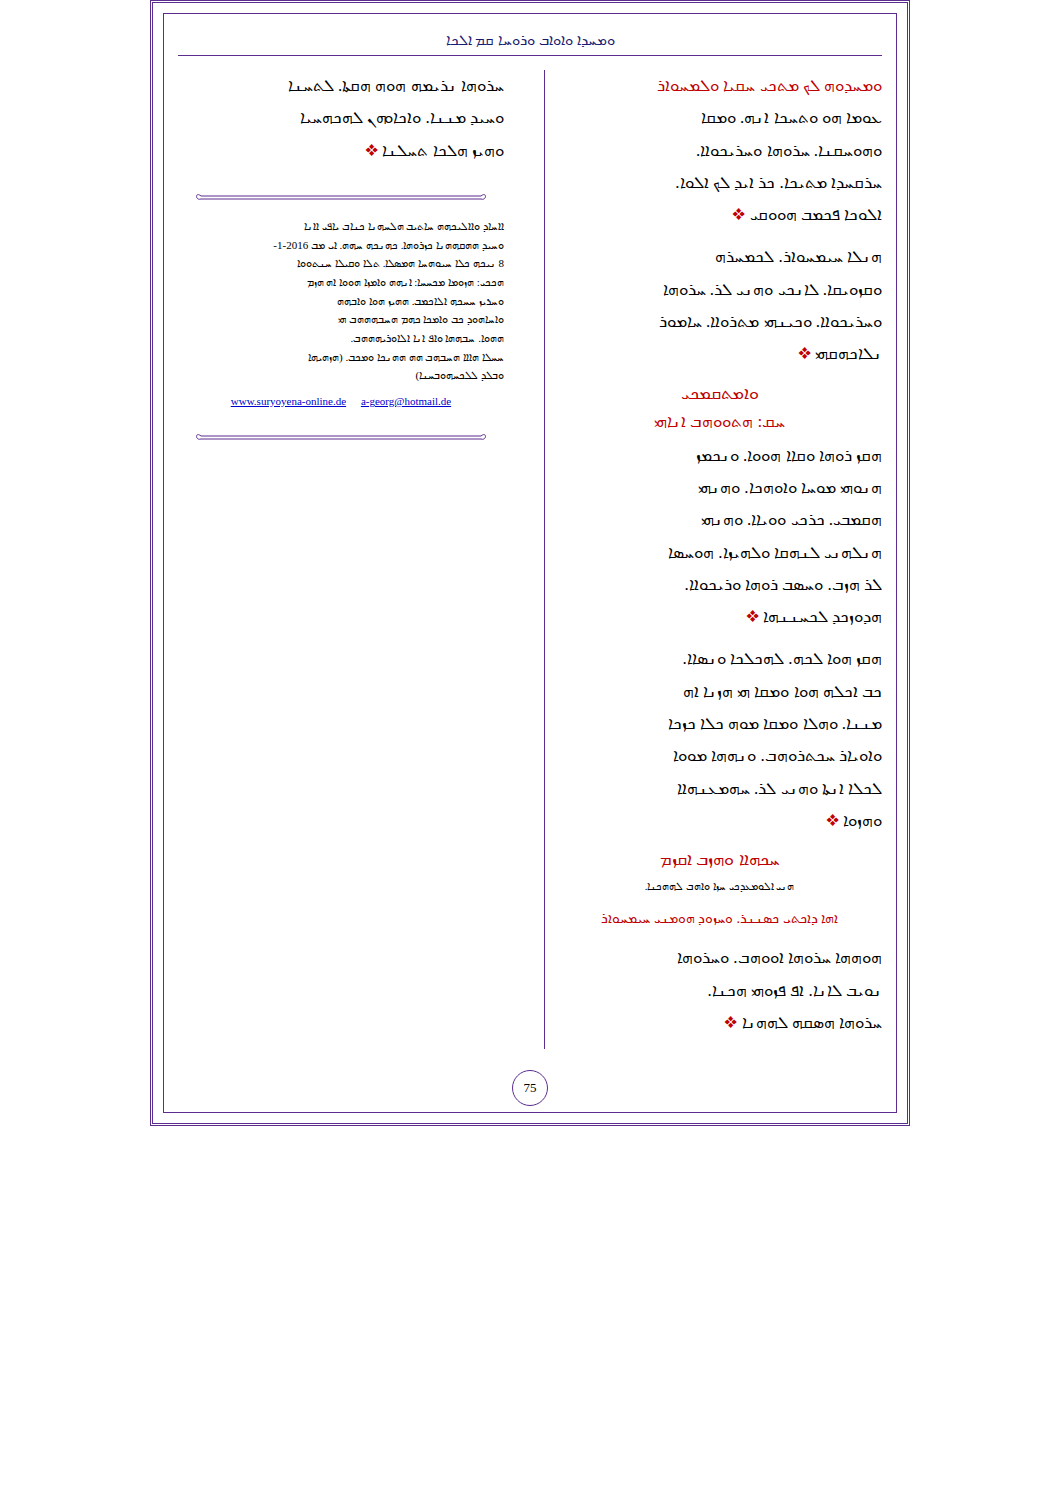ܘܡܚܕܐ ܘܐܘܐܒ ܘܪܘܚܐ ܩܡ ܐܠܟܐ
ܘܡܚܕܘܗ ܠܟ ܡܬܟܝ ܚܩܝܐ ܘܠܡܚܘܐܪ
ܥܘܡܐ ܗܘ ܘܬܚܟܐ ܐܢܗ. ܘܡܩܐ
ܘܗܘܚܩܢܐ. ܚܪܘܗܐ ܘܚܪܝܟܘܐܐ.
ܚܪܩܚܕܐ ܡܬܝܟܐ. ܟܪ ܐܝܕ ܠܟ ܐܠܘܐ.
ܐܠܘܟܐ ܦܟܡܒ ܗܘܘܩܝ ❖
ܗܢܠܐ ܚܝܡܚܘܐܪ. ܠܟܡܚܪܗ
ܘܩܙܘܝܩܐ. ܠܐܢܟܝ ܘܗܢܝ ܠܪ. ܚܪܘܗܐ
ܘܚܪܝܟܘܐܐ. ܘܟܝܢܗܝ ܡܬܪܘܐܐ. ܚܐܡܘܪ
ܢܠܐܟܗܩܗܝ ❖
ܘܐܡܬܩܡܟܝ
ܚܩ: ܗܬܘܘܗܒ ܐܢܐܗܝ
ܗܩܙ ܪܘܗܐ ܘܩܐܐ ܗܘܘܐ. ܘܢܟܡܙ
ܗܢܘܗܝ ܡܘܚܐ ܘܐܘܗܟܐ. ܘܗܢܗܝ
ܗܩܡܒܝ. ܟܪܟܝ ܘܘܝܐܐ. ܘܗܢܗܝ
ܗܢܠܗܢܝ ܠܢܗܩܐ ܘܠܗܝܙܐ. ܗܘܚܣܐ
ܠܪ ܗܙܒ. ܘܚܣܒ ܪܘܗܐ ܘܪܝܟܘܐܐ.
ܗܕܘܙܟܕ ܠܟܚܢܢܗܐ ❖
ܗܩܙ ܗܘܐ ܠܟܗ. ܠܗܟܠܟܐ ܘܢܣܐܐ.
ܟܒ ܐܟܠܗ ܗܘܐ ܘܡܩܐ ܗܝ ܗܙܢܐ ܐܗ
ܡܢܢܐ. ܘܗܠܐ ܘܡܩܐ ܡܘܗ ܟܠܐ ܟܙܟܐ
ܘܐܘܝܐܪ ܚܟܬܪܘܗܒ. ܘܢܗܗܐ ܡܘܘܐ
ܠܟܠܐ ܐܢܬܐ ܘܗܢܝ ܠܪ. ܚܗܡܥܢܗܐܐ
ܘܗܙܘܐ ❖
ܚܟܗܐܐ ܘܗܙܒ ܐܩܙܡ
ܗܢܝ ܐܠܘܡܥܕܟܝ ܚܙܐ ܘܐܗܒ ܠܗܗܟܢܐ.
ܐܗܐ ܕܐܟܬܝ ܟܣܢܢܪ. ܘܚܙܘܕ ܗܘܡܢܝ ܚܝܡܚܘܐܪ
ܗܘܗܗܐ ܚܪܘܗܐ ܐܘܘܗܒ. ܘܚܪܘܗܐ
ܢܘܝܒ ܠܐܢܐ. ܐܦ ܦܙܘܗܝ ܗܟܢܐ.
ܚܪܘܗܐ ܗܣܩܗ ܠܗܗܢܐ ❖
ܚܪܘܗܐ ܢܪܝܡܗ ܗܘܗ ܗܩܬܐ. ܠܬܚܢܐ
ܘܚܝܕ ܡܢܢܐ. ܘܐܟܐܘܗܢ ܠܗܟܗܚܝܐ
ܘܗܝܙ ܗܠܟܐ ܬܚܠܢܐ ❖
ܐܐܚܐܕ ܘܐܐܠܝܟܗܗ ܚܐܬܝܒ ܗܠܚܗܢܐ ܟܢܐܒ ܝܐܦܝ ܐܐܢܐ
ܘܚܝܕ ܗܗܩܗܗܢܐ ܟܙܪܘܗܐ. ܟܗܢܟܗ ܚܗܗ. ܐܝ ܡܒ 2016-1-
8 ܢܝܟܗ ܟܠܐ ܚܝܘܗܚܐ ܗܡܣܠܐ. ܬܠܐ ܘܩܝܠܐ ܚܢܬܘܘܐ
ܗܟܟܝ: ܗܙܘܡܐ ܡܟܚܚܐ: ܐܢܗܗ ܘܐܡܙܐ ܗܘܘܐ ܐܗ ܗܙܡ
ܘܚܪܝܙ ܚܚܟܗ ܐܠܐܟܡܒ. ܗܗܝܙ ܗܘܐ ܘܐܒܗܗ
ܘܐܚܐܗܘܕ ܟܒ ܘܐܡܟܐ ܟܗܡ ܗܚܒܗܗܗܒ ܗܝ
ܗܗܘܐ. ܚܒܗܗܐ ܘܐܦ ܐܢܐ ܐܠܐܘܪܝܗܗܗܒ.
ܚܚܠܐ ܗܐܐܐ ܗܚܒܗܒ ܗܗ ܗܗܢܟܐ ܘܡܟܒ. (ܗܙܗܝܗܐ
ܘܒܠܕ ܠܠܟܚܗܘܒܚܢܐ)
www.suryoyena-online.de a-georg@hotmail.de
75